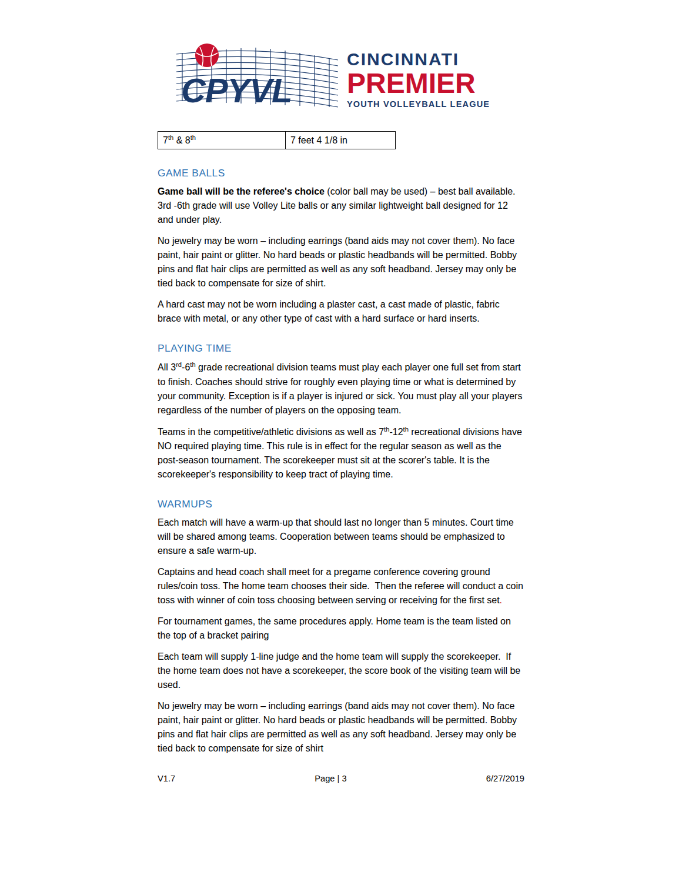CPYVL
CINCINNATI
PREMIER
YOUTH VOLLEYBALL LEAGUE
| 7 th & 8 th | 7 feet 4 1/8 in |
GAME BALLS
Game ball will be the referee's choice (color ball may be used) – best ball available. 3rd -6th grade will use Volley Lite balls or any similar lightweight ball designed for 12 and under play.
No jewelry may be worn – including earrings (band aids may not cover them). No face paint, hair paint or glitter. No hard beads or plastic headbands will be permitted. Bobby pins and flat hair clips are permitted as well as any soft headband. Jersey may only be tied back to compensate for size of shirt.
A hard cast may not be worn including a plaster cast, a cast made of plastic, fabric brace with metal, or any other type of cast with a hard surface or hard inserts.
PLAYING TIME
All 3rd-6th grade recreational division teams must play each player one full set from start to finish. Coaches should strive for roughly even playing time or what is determined by your community. Exception is if a player is injured or sick. You must play all your players regardless of the number of players on the opposing team.
Teams in the competitive/athletic divisions as well as 7th-12th recreational divisions have NO required playing time. This rule is in effect for the regular season as well as the post-season tournament. The scorekeeper must sit at the scorer's table. It is the scorekeeper's responsibility to keep tract of playing time.
WARMUPS
Each match will have a warm-up that should last no longer than 5 minutes. Court time will be shared among teams. Cooperation between teams should be emphasized to ensure a safe warm-up.
Captains and head coach shall meet for a pregame conference covering ground rules/coin toss. The home team chooses their side. Then the referee will conduct a coin toss with winner of coin toss choosing between serving or receiving for the first set.
For tournament games, the same procedures apply. Home team is the team listed on the top of a bracket pairing
Each team will supply 1-line judge and the home team will supply the scorekeeper. If the home team does not have a scorekeeper, the score book of the visiting team will be used.
No jewelry may be worn – including earrings (band aids may not cover them). No face paint, hair paint or glitter. No hard beads or plastic headbands will be permitted. Bobby pins and flat hair clips are permitted as well as any soft headband. Jersey may only be tied back to compensate for size of shirt
V1.7
Page | 3
6/27/2019